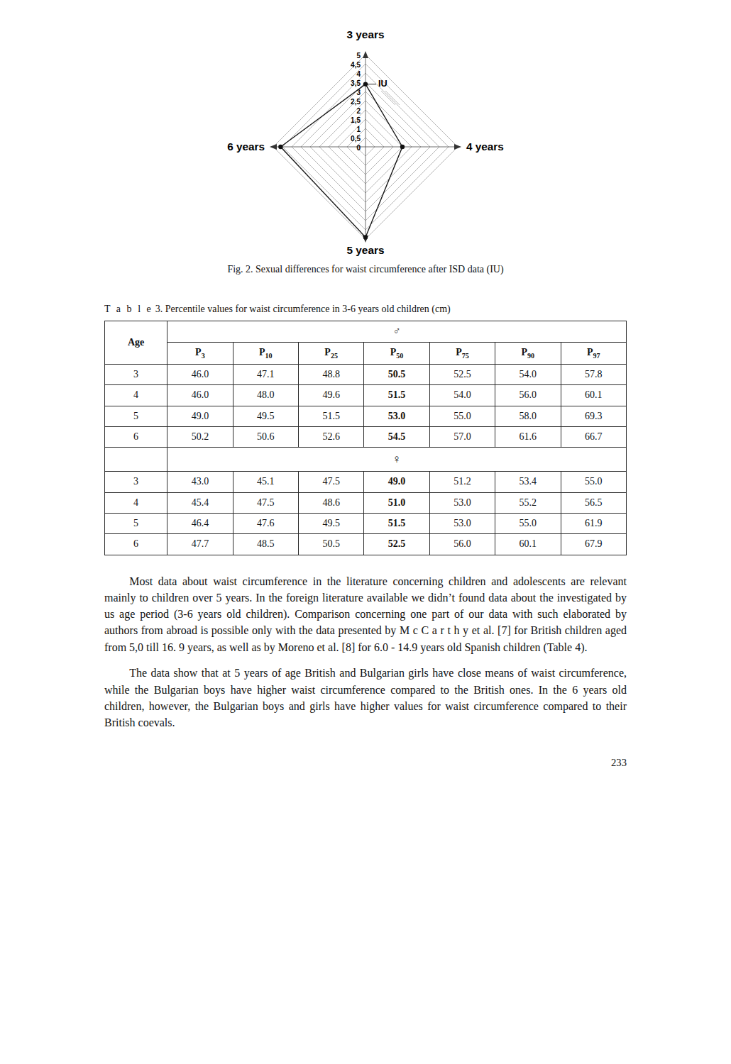5 4,5 4 3,5 3 2,5 2 1,5 1 0,5 0 3 years 4 years 5 years 6 years IU
Fig. 2. Sexual differences for waist circumference after ISD data (IU)
T a b l e 3. Percentile values for waist circumference in 3-6 years old children (cm)
| Age | ♂ |
| --- | --- |
| P 3 | P 10 | P 25 | P 50 | P 75 | P 90 | P 97 |
| 3 | 46.0 | 47.1 | 48.8 | 50.5 | 52.5 | 54.0 | 57.8 |
| 4 | 46.0 | 48.0 | 49.6 | 51.5 | 54.0 | 56.0 | 60.1 |
| 5 | 49.0 | 49.5 | 51.5 | 53.0 | 55.0 | 58.0 | 69.3 |
| 6 | 50.2 | 50.6 | 52.6 | 54.5 | 57.0 | 61.6 | 66.7 |
| | ♀ |
| 3 | 43.0 | 45.1 | 47.5 | 49.0 | 51.2 | 53.4 | 55.0 |
| 4 | 45.4 | 47.5 | 48.6 | 51.0 | 53.0 | 55.2 | 56.5 |
| 5 | 46.4 | 47.6 | 49.5 | 51.5 | 53.0 | 55.0 | 61.9 |
| 6 | 47.7 | 48.5 | 50.5 | 52.5 | 56.0 | 60.1 | 67.9 |
Most data about waist circumference in the literature concerning children and adolescents are relevant mainly to children over 5 years. In the foreign literature available we didn’t found data about the investigated by us age period (3-6 years old children). Comparison concerning one part of our data with such elaborated by authors from abroad is possible only with the data presented by M c C a r t h y et al. [7] for British children aged from 5,0 till 16. 9 years, as well as by Moreno et al. [8] for 6.0 - 14.9 years old Spanish children (Table 4).
The data show that at 5 years of age British and Bulgarian girls have close means of waist circumference, while the Bulgarian boys have higher waist circumference compared to the British ones. In the 6 years old children, however, the Bulgarian boys and girls have higher values for waist circumference compared to their British coevals.
233